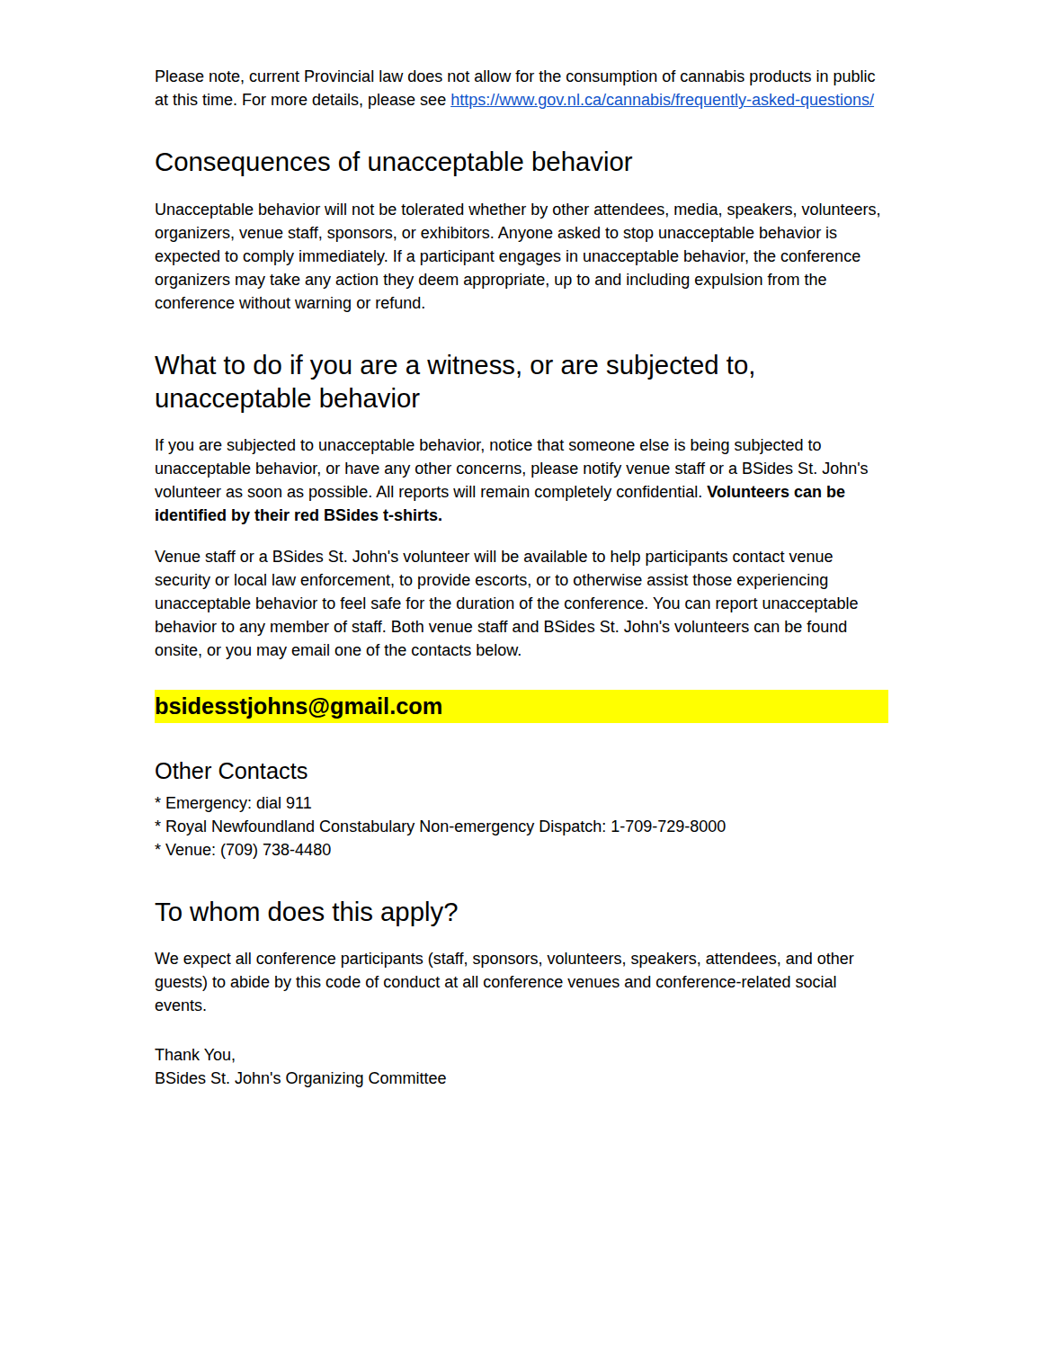Please note, current Provincial law does not allow for the consumption of cannabis products in public at this time. For more details, please see https://www.gov.nl.ca/cannabis/frequently-asked-questions/
Consequences of unacceptable behavior
Unacceptable behavior will not be tolerated whether by other attendees, media, speakers, volunteers, organizers, venue staff, sponsors, or exhibitors. Anyone asked to stop unacceptable behavior is expected to comply immediately. If a participant engages in unacceptable behavior, the conference organizers may take any action they deem appropriate, up to and including expulsion from the conference without warning or refund.
What to do if you are a witness, or are subjected to, unacceptable behavior
If you are subjected to unacceptable behavior, notice that someone else is being subjected to unacceptable behavior, or have any other concerns, please notify venue staff or a BSides St. John's volunteer as soon as possible. All reports will remain completely confidential. Volunteers can be identified by their red BSides t-shirts.
Venue staff or a BSides St. John's volunteer will be available to help participants contact venue security or local law enforcement, to provide escorts, or to otherwise assist those experiencing unacceptable behavior to feel safe for the duration of the conference. You can report unacceptable behavior to any member of staff. Both venue staff and BSides St. John's volunteers can be found onsite, or you may email one of the contacts below.
bsidesstjohns@gmail.com
Other Contacts
* Emergency: dial 911
* Royal Newfoundland Constabulary Non-emergency Dispatch: 1-709-729-8000
* Venue: (709) 738-4480
To whom does this apply?
We expect all conference participants (staff, sponsors, volunteers, speakers, attendees, and other guests) to abide by this code of conduct at all conference venues and conference-related social events.
Thank You,
BSides St. John's Organizing Committee